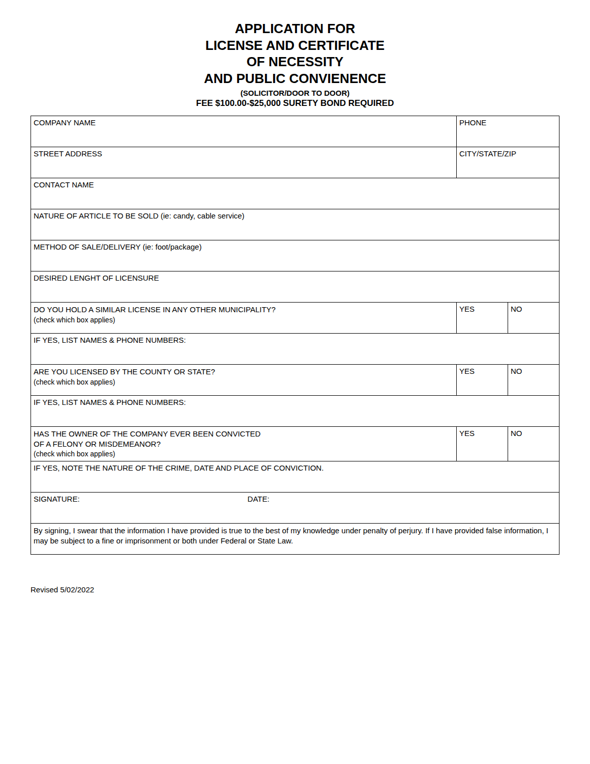APPLICATION FOR
LICENSE AND CERTIFICATE
OF NECESSITY
AND PUBLIC CONVIENENCE
(SOLICITOR/DOOR TO DOOR)
FEE $100.00-$25,000 SURETY BOND REQUIRED
| COMPANY NAME | PHONE |
| STREET ADDRESS | CITY/STATE/ZIP |
| CONTACT NAME |
| NATURE OF ARTICLE TO BE SOLD (ie: candy, cable service) |
| METHOD OF SALE/DELIVERY (ie: foot/package) |
| DESIRED LENGHT OF LICENSURE |
| DO YOU HOLD A SIMILAR LICENSE IN ANY OTHER MUNICIPALITY? (check which box applies) | YES | NO |
| IF YES, LIST NAMES & PHONE NUMBERS: |
| ARE YOU LICENSED BY THE COUNTY OR STATE? (check which box applies) | YES | NO |
| IF YES, LIST NAMES & PHONE NUMBERS: |
| HAS THE OWNER OF THE COMPANY EVER BEEN CONVICTED OF A FELONY OR MISDEMEANOR? (check which box applies) | YES | NO |
| IF YES, NOTE THE NATURE OF THE CRIME, DATE AND PLACE OF CONVICTION. |
| SIGNATURE: DATE: |
| By signing, I swear that the information I have provided is true to the best of my knowledge under penalty of perjury. If I have provided false information, I may be subject to a fine or imprisonment or both under Federal or State Law. |
Revised 5/02/2022